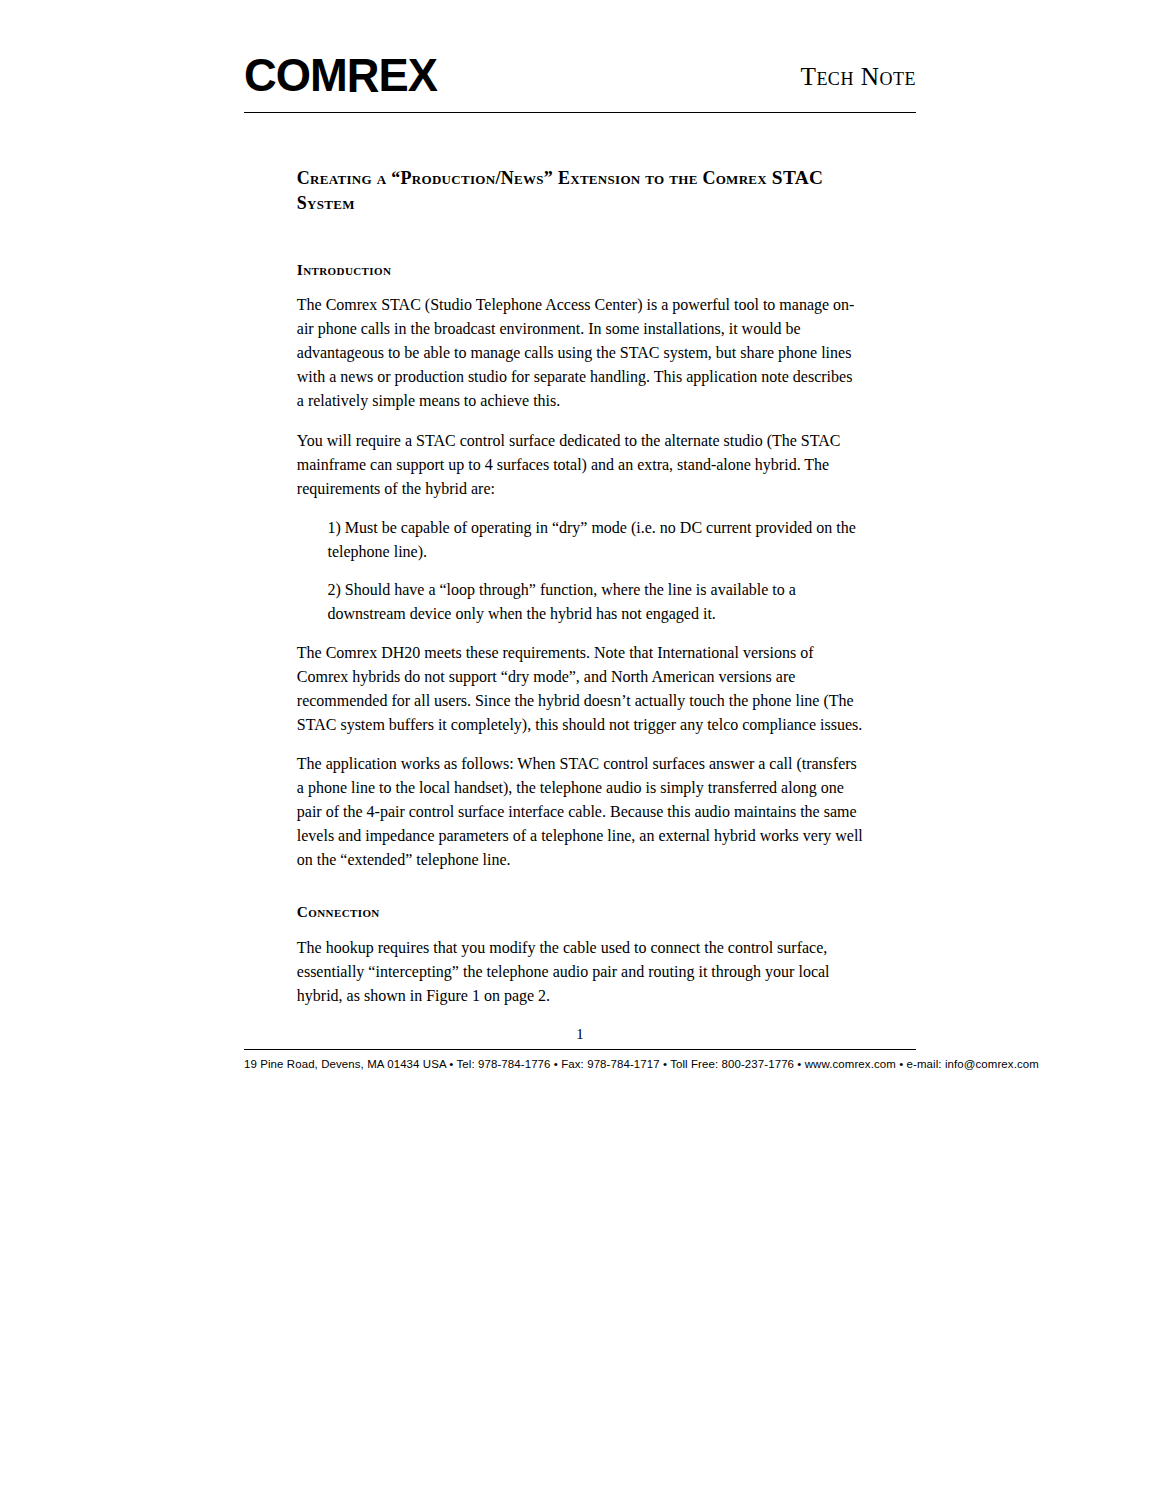COMREX
Tech Note
Creating a “Production/News” Extension to the Comrex STAC System
Introduction
The Comrex STAC (Studio Telephone Access Center) is a powerful tool to manage on-air phone calls in the broadcast environment. In some installations, it would be advantageous to be able to manage calls using the STAC system, but share phone lines with a news or production studio for separate handling. This application note describes a relatively simple means to achieve this.
You will require a STAC control surface dedicated to the alternate studio (The STAC mainframe can support up to 4 surfaces total) and an extra, stand-alone hybrid. The requirements of the hybrid are:
1) Must be capable of operating in “dry” mode (i.e. no DC current provided on the telephone line).
2) Should have a “loop through” function, where the line is available to a downstream device only when the hybrid has not engaged it.
The Comrex DH20 meets these requirements. Note that International versions of Comrex hybrids do not support “dry mode”, and North American versions are recommended for all users. Since the hybrid doesn’t actually touch the phone line (The STAC system buffers it completely), this should not trigger any telco compliance issues.
The application works as follows: When STAC control surfaces answer a call (transfers a phone line to the local handset), the telephone audio is simply transferred along one pair of the 4-pair control surface interface cable. Because this audio maintains the same levels and impedance parameters of a telephone line, an external hybrid works very well on the “extended” telephone line.
Connection
The hookup requires that you modify the cable used to connect the control surface, essentially “intercepting” the telephone audio pair and routing it through your local hybrid, as shown in Figure 1 on page 2.
1
19 Pine Road, Devens, MA 01434 USA • Tel: 978-784-1776 • Fax: 978-784-1717 • Toll Free: 800-237-1776 • www.comrex.com • e-mail: info@comrex.com